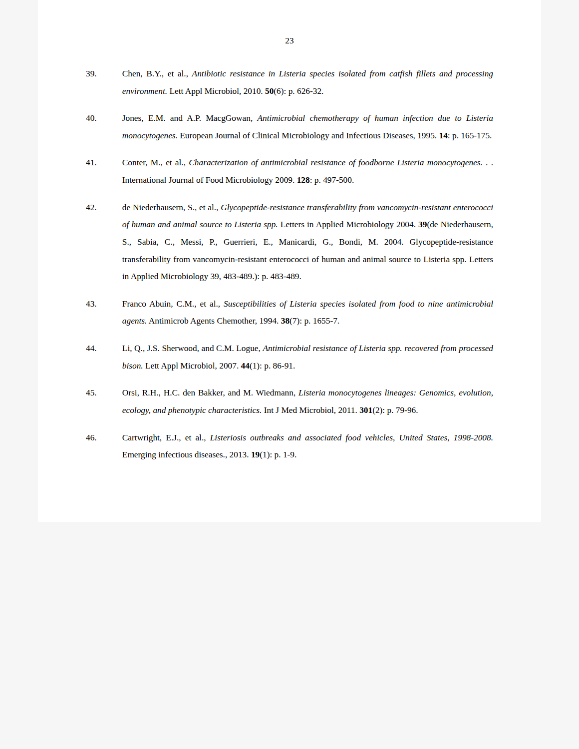23
39. Chen, B.Y., et al., Antibiotic resistance in Listeria species isolated from catfish fillets and processing environment. Lett Appl Microbiol, 2010. 50(6): p. 626-32.
40. Jones, E.M. and A.P. MacgGowan, Antimicrobial chemotherapy of human infection due to Listeria monocytogenes. European Journal of Clinical Microbiology and Infectious Diseases, 1995. 14: p. 165-175.
41. Conter, M., et al., Characterization of antimicrobial resistance of foodborne Listeria monocytogenes. . . International Journal of Food Microbiology 2009. 128: p. 497-500.
42. de Niederhausern, S., et al., Glycopeptide-resistance transferability from vancomycin-resistant enterococci of human and animal source to Listeria spp. Letters in Applied Microbiology 2004. 39(de Niederhausern, S., Sabia, C., Messi, P., Guerrieri, E., Manicardi, G., Bondi, M. 2004. Glycopeptide-resistance transferability from vancomycin-resistant enterococci of human and animal source to Listeria spp. Letters in Applied Microbiology 39, 483-489.): p. 483-489.
43. Franco Abuin, C.M., et al., Susceptibilities of Listeria species isolated from food to nine antimicrobial agents. Antimicrob Agents Chemother, 1994. 38(7): p. 1655-7.
44. Li, Q., J.S. Sherwood, and C.M. Logue, Antimicrobial resistance of Listeria spp. recovered from processed bison. Lett Appl Microbiol, 2007. 44(1): p. 86-91.
45. Orsi, R.H., H.C. den Bakker, and M. Wiedmann, Listeria monocytogenes lineages: Genomics, evolution, ecology, and phenotypic characteristics. Int J Med Microbiol, 2011. 301(2): p. 79-96.
46. Cartwright, E.J., et al., Listeriosis outbreaks and associated food vehicles, United States, 1998-2008. Emerging infectious diseases., 2013. 19(1): p. 1-9.